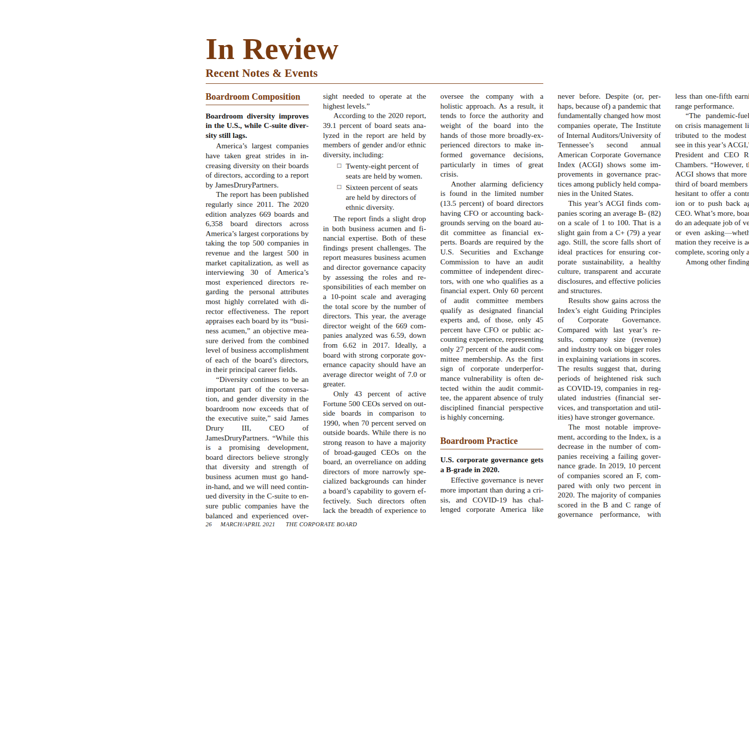In Review
Recent Notes & Events
Boardroom Composition
Boardroom diversity improves in the U.S., while C-suite diversity still lags.
America’s largest companies have taken great strides in increasing diversity on their boards of directors, according to a report by JamesDruryPartners.
The report has been published regularly since 2011. The 2020 edition analyzes 669 boards and 6,358 board directors across America’s largest corporations by taking the top 500 companies in revenue and the largest 500 in market capitalization, as well as interviewing 30 of America’s most experienced directors regarding the personal attributes most highly correlated with director effectiveness. The report appraises each board by its “business acumen,” an objective measure derived from the combined level of business accomplishment of each of the board’s directors, in their principal career fields.
“Diversity continues to be an important part of the conversation, and gender diversity in the boardroom now exceeds that of the executive suite,” said James Drury III, CEO of JamesDruryPartners. “While this is a promising development, board directors believe strongly that diversity and strength of business acumen must go hand-in-hand, and we will need continued diversity in the C-suite to ensure public companies have the balanced and experienced oversight needed to operate at the highest levels.”
According to the 2020 report, 39.1 percent of board seats analyzed in the report are held by members of gender and/or ethnic diversity, including:
Twenty-eight percent of seats are held by women.
Sixteen percent of seats are held by directors of ethnic diversity.
The report finds a slight drop in both business acumen and financial expertise. Both of these findings present challenges. The report measures business acumen and director governance capacity by assessing the roles and responsibilities of each member on a 10-point scale and averaging the total score by the number of directors. This year, the average director weight of the 669 companies analyzed was 6.59, down from 6.62 in 2017. Ideally, a board with strong corporate governance capacity should have an average director weight of 7.0 or greater.
Only 43 percent of active Fortune 500 CEOs served on outside boards in comparison to 1990, when 70 percent served on outside boards. While there is no strong reason to have a majority of broad-gauged CEOs on the board, an overreliance on adding directors of more narrowly specialized backgrounds can hinder a board’s capability to govern effectively. Such directors often lack the breadth of experience to oversee the company with a holistic approach. As a result, it tends to force the authority and weight of the board into the hands of those more broadly-experienced directors to make informed governance decisions, particularly in times of great crisis.
Another alarming deficiency is found in the limited number (13.5 percent) of board directors having CFO or accounting backgrounds serving on the board audit committee as financial experts. Boards are required by the U.S. Securities and Exchange Commission to have an audit committee of independent directors, with one who qualifies as a financial expert. Only 60 percent of audit committee members qualify as designated financial experts and, of those, only 45 percent have CFO or public accounting experience, representing only 27 percent of the audit committee membership. As the first sign of corporate underperformance vulnerability is often detected within the audit committee, the apparent absence of truly disciplined financial perspective is highly concerning.
Boardroom Practice
U.S. corporate governance gets a B-grade in 2020.
Effective governance is never more important than during a crisis, and COVID-19 has challenged corporate America like never before. Despite (or, perhaps, because of) a pandemic that fundamentally changed how most companies operate, The Institute of Internal Auditors/University of Tennessee’s second annual American Corporate Governance Index (ACGI) shows some improvements in governance practices among publicly held companies in the United States.
This year’s ACGI finds companies scoring an average B- (82) on a scale of 1 to 100. That is a slight gain from a C+ (79) a year ago. Still, the score falls short of ideal practices for ensuring corporate sustainability, a healthy culture, transparent and accurate disclosures, and effective policies and structures.
Results show gains across the Index’s eight Guiding Principles of Corporate Governance. Compared with last year’s results, company size (revenue) and industry took on bigger roles in explaining variations in scores. The results suggest that, during periods of heightened risk such as COVID-19, companies in regulated industries (financial services, and transportation and utilities) have stronger governance.
The most notable improvement, according to the Index, is a decrease in the number of companies receiving a failing governance grade. In 2019, 10 percent of companies scored an F, compared with only two percent in 2020. The majority of companies scored in the B and C range of governance performance, with less than one-fifth earning an A-range performance.
“The pandemic-fueled focus on crisis management likely contributed to the modest gains we see in this year’s ACGI,” said IIA President and CEO Richard F. Chambers. “However, this year’s ACGI shows that more than one-third of board members would be hesitant to offer a contrary opinion or to push back against the CEO. What’s more, boards do not do an adequate job of verifying—or even asking—whether information they receive is accurate or complete, scoring only a D+.”
Among other findings:
26 MARCH/APRIL 2021 THE CORPORATE BOARD